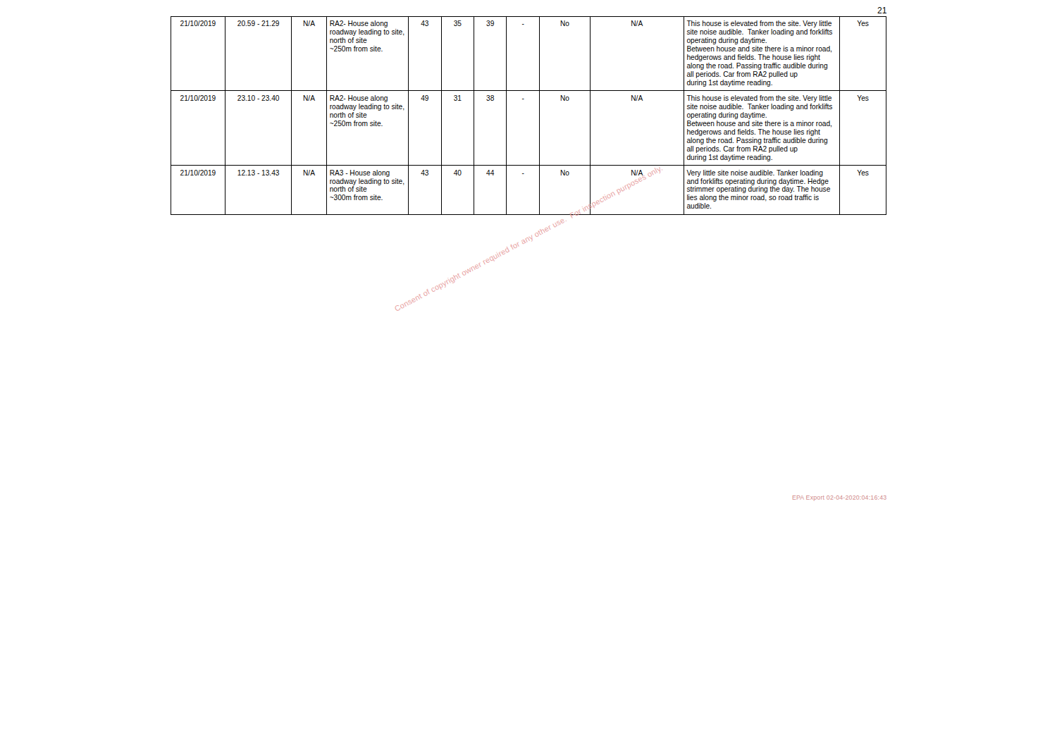21
| 21/10/2019 | 20.59 - 21.29 | N/A | RA2- House along roadway leading to site, north of site ~250m from site. | 43 | 35 | 39 | - | No | N/A | This house is elevated from the site. Very little site noise audible. Tanker loading and forklifts operating during daytime. Between house and site there is a minor road, hedgerows and fields. The house lies right along the road. Passing traffic audible during all periods. Car from RA2 pulled up during 1st daytime reading. | Yes |
| 21/10/2019 | 23.10 - 23.40 | N/A | RA2- House along roadway leading to site, north of site ~250m from site. | 49 | 31 | 38 | - | No | N/A | This house is elevated from the site. Very little site noise audible. Tanker loading and forklifts operating during daytime. Between house and site there is a minor road, hedgerows and fields. The house lies right along the road. Passing traffic audible during all periods. Car from RA2 pulled up during 1st daytime reading. | Yes |
| 21/10/2019 | 12.13 - 13.43 | N/A | RA3 - House along roadway leading to site, north of site ~300m from site. | 43 | 40 | 44 | - | No | N/A | Very little site noise audible. Tanker loading and forklifts operating during daytime. Hedge strimmer operating during the day. The house lies along the minor road, so road traffic is audible. | Yes |
Consent of copyright owner required for any other use. For inspection purposes only.
EPA Export 02-04-2020:04:16:43